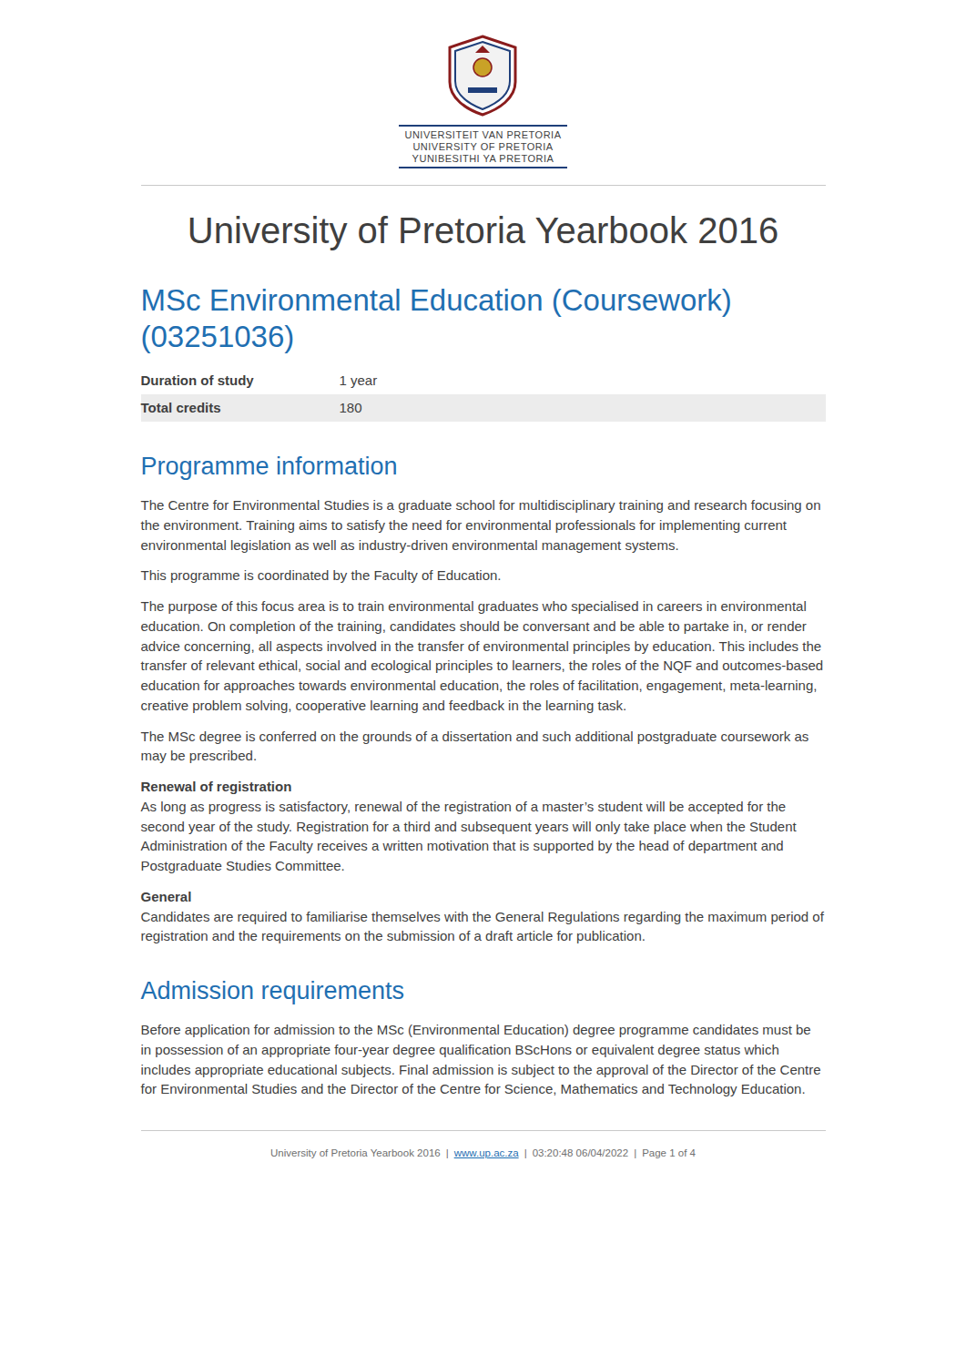UNIVERSITEIT VAN PRETORIA
UNIVERSITY OF PRETORIA
YUNIBESITHI YA PRETORIA
University of Pretoria Yearbook 2016
MSc Environmental Education (Coursework) (03251036)
| Duration of study | 1 year |
| Total credits | 180 |
Programme information
The Centre for Environmental Studies is a graduate school for multidisciplinary training and research focusing on the environment. Training aims to satisfy the need for environmental professionals for implementing current environmental legislation as well as industry-driven environmental management systems.
This programme is coordinated by the Faculty of Education.
The purpose of this focus area is to train environmental graduates who specialised in careers in environmental education. On completion of the training, candidates should be conversant and be able to partake in, or render advice concerning, all aspects involved in the transfer of environmental principles by education. This includes the transfer of relevant ethical, social and ecological principles to learners, the roles of the NQF and outcomes-based education for approaches towards environmental education, the roles of facilitation, engagement, meta-learning, creative problem solving, cooperative learning and feedback in the learning task.
The MSc degree is conferred on the grounds of a dissertation and such additional postgraduate coursework as may be prescribed.
Renewal of registration
As long as progress is satisfactory, renewal of the registration of a master’s student will be accepted for the second year of the study. Registration for a third and subsequent years will only take place when the Student Administration of the Faculty receives a written motivation that is supported by the head of department and Postgraduate Studies Committee.
General
Candidates are required to familiarise themselves with the General Regulations regarding the maximum period of registration and the requirements on the submission of a draft article for publication.
Admission requirements
Before application for admission to the MSc (Environmental Education) degree programme candidates must be in possession of an appropriate four-year degree qualification BScHons or equivalent degree status which includes appropriate educational subjects. Final admission is subject to the approval of the Director of the Centre for Environmental Studies and the Director of the Centre for Science, Mathematics and Technology Education.
University of Pretoria Yearbook 2016|www.up.ac.za|03:20:48 06/04/2022|Page 1 of 4